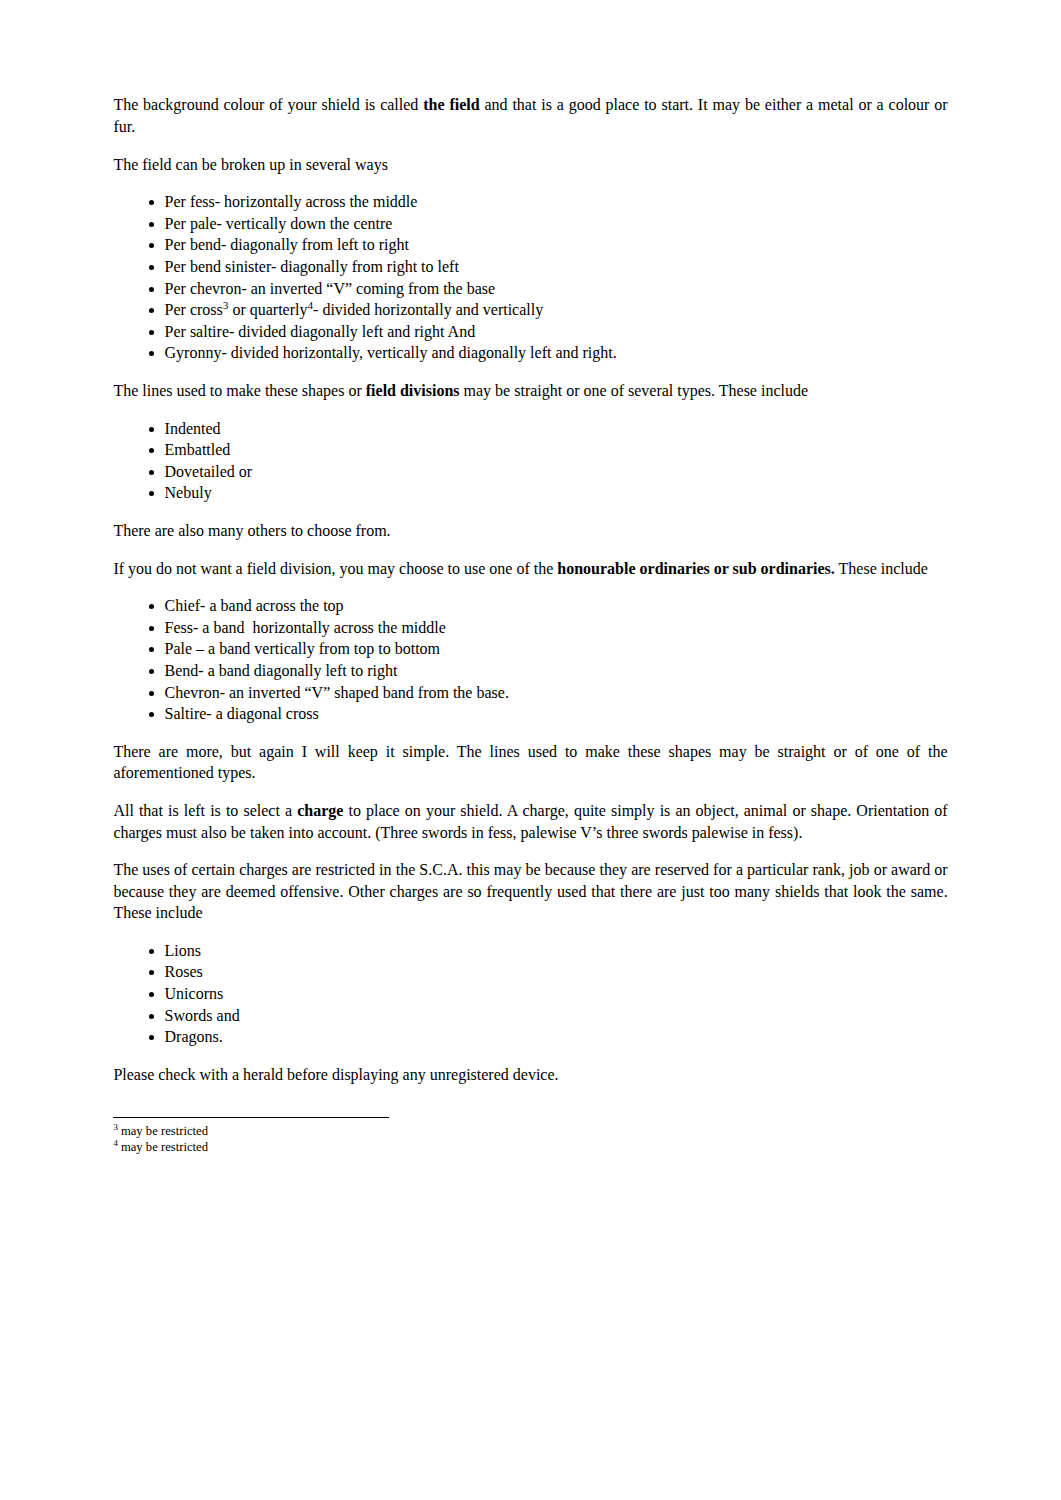The background colour of your shield is called the field and that is a good place to start. It may be either a metal or a colour or fur.
The field can be broken up in several ways
Per fess- horizontally across the middle
Per pale- vertically down the centre
Per bend- diagonally from left to right
Per bend sinister- diagonally from right to left
Per chevron- an inverted “V” coming from the base
Per cross3 or quarterly4- divided horizontally and vertically
Per saltire- divided diagonally left and right And
Gyronny- divided horizontally, vertically and diagonally left and right.
The lines used to make these shapes or field divisions may be straight or one of several types. These include
Indented
Embattled
Dovetailed or
Nebuly
There are also many others to choose from.
If you do not want a field division, you may choose to use one of the honourable ordinaries or sub ordinaries. These include
Chief- a band across the top
Fess- a band horizontally across the middle
Pale – a band vertically from top to bottom
Bend- a band diagonally left to right
Chevron- an inverted “V” shaped band from the base.
Saltire- a diagonal cross
There are more, but again I will keep it simple. The lines used to make these shapes may be straight or of one of the aforementioned types.
All that is left is to select a charge to place on your shield. A charge, quite simply is an object, animal or shape. Orientation of charges must also be taken into account. (Three swords in fess, palewise V’s three swords palewise in fess).
The uses of certain charges are restricted in the S.C.A. this may be because they are reserved for a particular rank, job or award or because they are deemed offensive. Other charges are so frequently used that there are just too many shields that look the same. These include
Lions
Roses
Unicorns
Swords and
Dragons.
Please check with a herald before displaying any unregistered device.
3may be restricted
4may be restricted